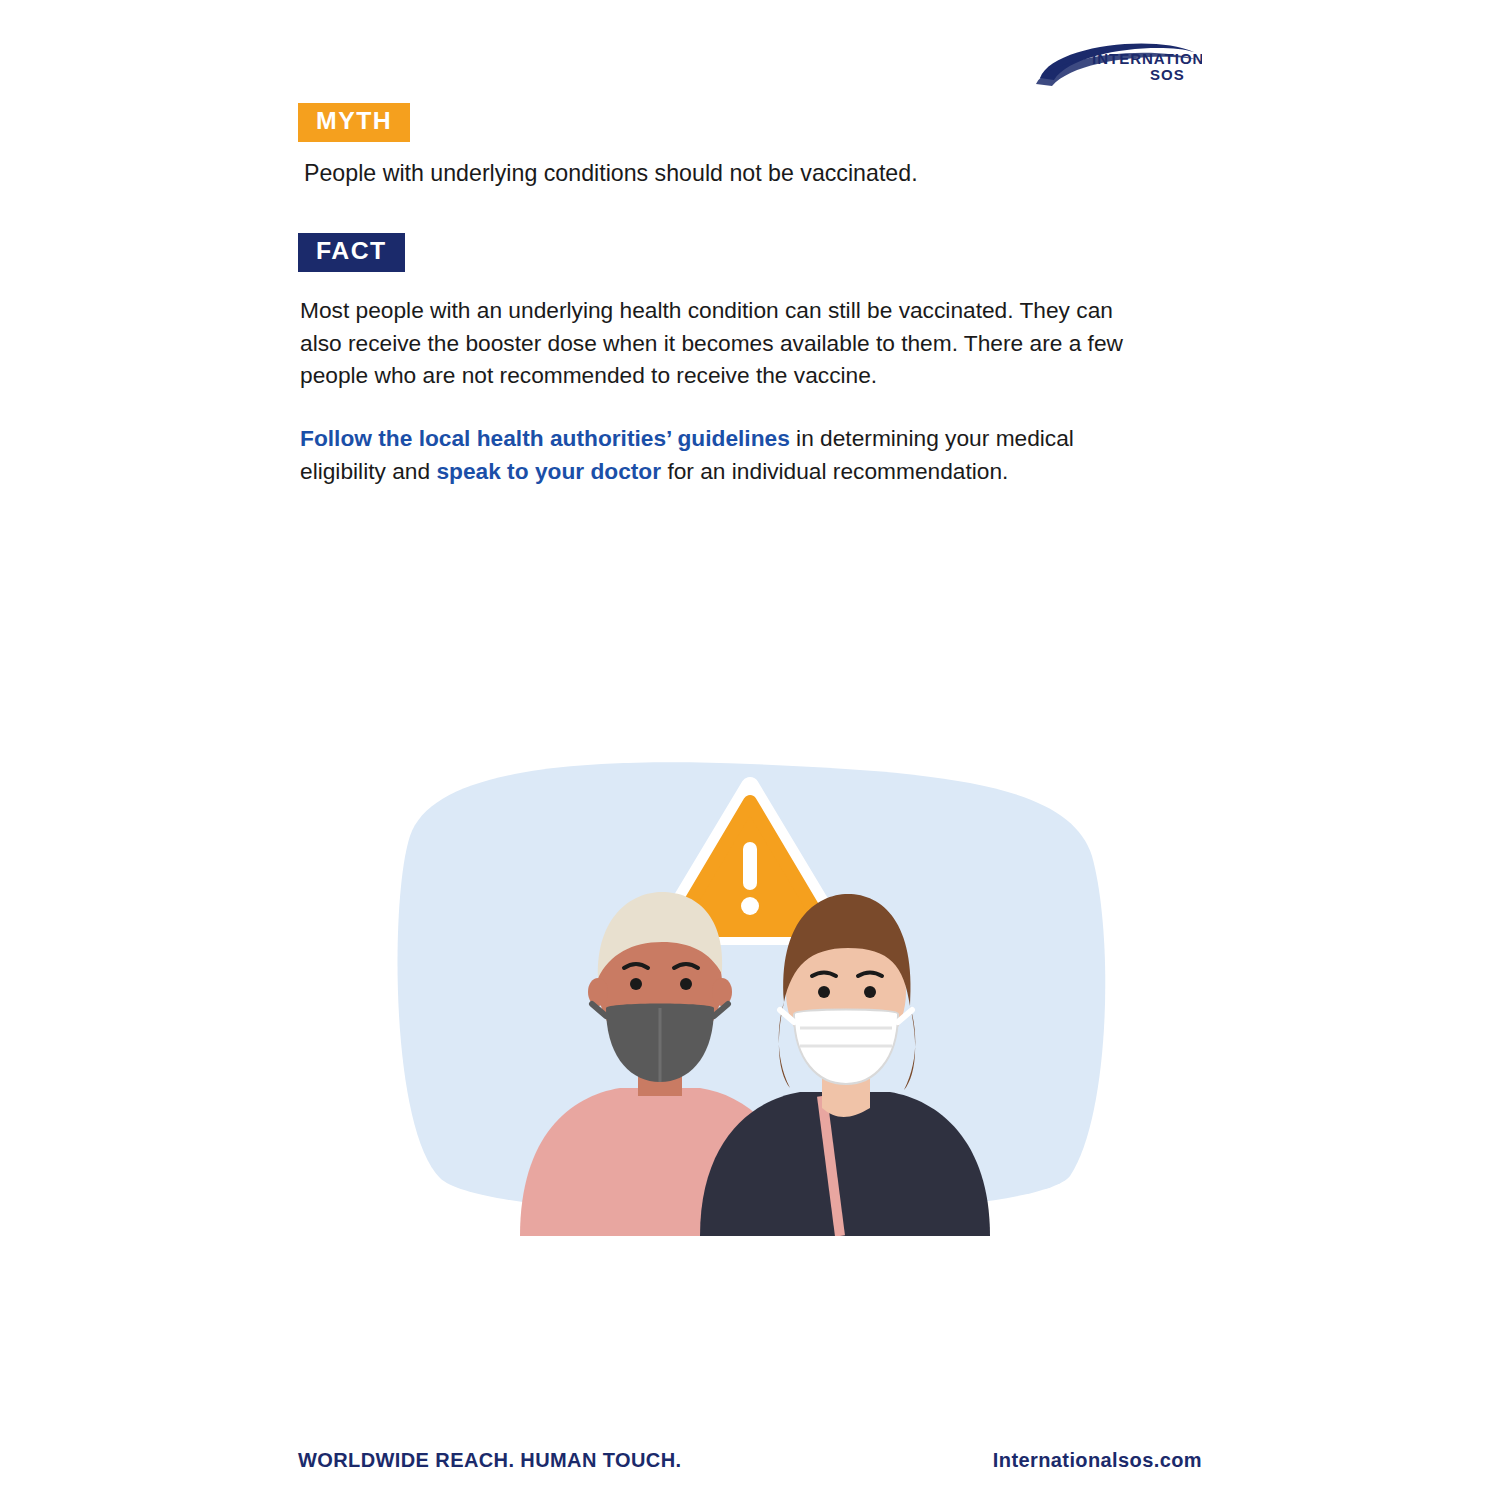INTERNATIONAL SOS
MYTH
People with underlying conditions should not be vaccinated.
FACT
Most people with an underlying health condition can still be vaccinated. They can also receive the booster dose when it becomes available to them. There are a few people who are not recommended to receive the vaccine.
Follow the local health authorities’ guidelines in determining your medical eligibility and speak to your doctor for an individual recommendation.
WORLDWIDE REACH. HUMAN TOUCH. Internationalsos.com